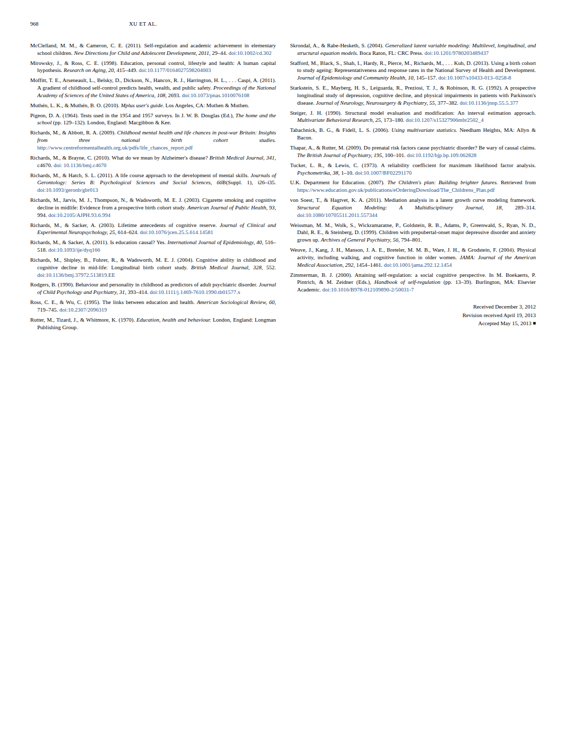968 XU ET AL.
McClelland, M. M., & Cameron, C. E. (2011). Self-regulation and academic achievement in elementary school children. New Directions for Child and Adolescent Development, 2011, 29–44. doi:10.1002/cd.302
Mirowsky, J., & Ross, C. E. (1998). Education, personal control, lifestyle and health: A human capital hypothesis. Research on Aging, 20, 415–449. doi:10.1177/0164027598204003
Moffitt, T. E., Arseneault, L., Belsky, D., Dickson, N., Hancox, R. J., Harrington, H. L., . . . Caspi, A. (2011). A gradient of childhood self-control predicts health, wealth, and public safety. Proceedings of the National Academy of Sciences of the United States of America, 108, 2693. doi:10.1073/pnas.1010076108
Muthén, L. K., & Muthén, B. O. (2010). Mplus user's guide. Los Angeles, CA: Muthen & Muthen.
Pigeon, D. A. (1964). Tests used in the 1954 and 1957 surveys. In J. W. B. Douglas (Ed.), The home and the school (pp. 129–132). London, England: Macgibbon & Kee.
Richards, M., & Abbott, R. A. (2009). Childhood mental health and life chances in post-war Britain: Insights from three national birth cohort studies. http://www.centreformentalhealth.org.uk/pdfs/life_chances_report.pdf
Richards, M., & Brayne, C. (2010). What do we mean by Alzheimer's disease? British Medical Journal, 341, c4670. doi: 10.1136/bmj.c4670
Richards, M., & Hatch, S. L. (2011). A life course approach to the development of mental skills. Journals of Gerontology: Series B: Psychological Sciences and Social Sciences, 66 B(Suppl. 1), i26–i35. doi:10.1093/geronb/gbr013
Richards, M., Jarvis, M. J., Thompson, N., & Wadsworth, M. E. J. (2003). Cigarette smoking and cognitive decline in midlife: Evidence from a prospective birth cohort study. American Journal of Public Health, 93, 994. doi:10.2105/AJPH.93.6.994
Richards, M., & Sacker, A. (2003). Lifetime antecedents of cognitive reserve. Journal of Clinical and Experimental Neuropsychology, 25, 614–624. doi:10.1076/jcen.25.5.614.14581
Richards, M., & Sacker, A. (2011). Is education causal? Yes. International Journal of Epidemiology, 40, 516–518. doi:10.1093/ije/dyq166
Richards, M., Shipley, B., Fuhrer, R., & Wadsworth, M. E. J. (2004). Cognitive ability in childhood and cognitive decline in mid-life: Longitudinal birth cohort study. British Medical Journal, 328, 552. doi:10.1136/bmj.37972.513819.EE
Rodgers, B. (1990). Behaviour and personality in childhood as predictors of adult psychiatric disorder. Journal of Child Psychology and Psychiatry, 31, 393–414. doi:10.1111/j.1469-7610.1990.tb01577.x
Ross, C. E., & Wu, C. (1995). The links between education and health. American Sociological Review, 60, 719–745. doi:10.2307/2096319
Rutter, M., Tizard, J., & Whitmore, K. (1970). Education, health and behaviour. London, England: Longman Publishing Group.
Skrondal, A., & Rabe-Hesketh, S. (2004). Generalized latent variable modeling: Multilevel, longitudinal, and structural equation models. Boca Raton, FL: CRC Press. doi:10.1201/9780203489437
Stafford, M., Black, S., Shah, I., Hardy, R., Pierce, M., Richards, M., . . . Kuh, D. (2013). Using a birth cohort to study ageing: Representativeness and response rates in the National Survey of Health and Development. Journal of Epidemiology and Community Health, 10, 145–157. doi:10.1007/s10433-013–0258-8
Starkstein, S. E., Mayberg, H. S., Leiguarda, R., Preziosi, T. J., & Robinson, R. G. (1992). A prospective longitudinal study of depression, cognitive decline, and physical impairments in patients with Parkinson's disease. Journal of Neurology, Neurosurgery & Psychiatry, 55, 377–382. doi:10.1136/jnnp.55.5.377
Steiger, J. H. (1990). Structural model evaluation and modification: An interval estimation approach. Multivariate Behavioral Research, 25, 173–180. doi:10.1207/s15327906mbr2502_4
Tabachnick, B. G., & Fidell, L. S. (2006). Using multivariate statistics. Needham Heights, MA: Allyn & Bacon.
Thapar, A., & Rutter, M. (2009). Do prenatal risk factors cause psychiatric disorder? Be wary of causal claims. The British Journal of Psychiatry, 195, 100–101. doi:10.1192/bjp.bp.109.062828
Tucker, L. R., & Lewis, C. (1973). A reliability coefficient for maximum likelihood factor analysis. Psychometrika, 38, 1–10. doi:10.1007/BF02291170
U.K. Department for Education. (2007). The Children's plan: Building brighter futures. Retrieved from https://www.education.gov.uk/publications/eOrderingDownload/The_Childrens_Plan.pdf
von Soest, T., & Hagtvet, K. A. (2011). Mediation analysis in a latent growth curve modeling framework. Structural Equation Modeling: A Multidisciplinary Journal, 18, 289–314. doi:10.1080/10705511.2011.557344
Weissman, M. M., Wolk, S., Wickramaratne, P., Goldstein, R. B., Adams, P., Greenwald, S., Ryan, N. D., Dahl, R. E., & Steinberg, D. (1999). Children with prepubertal-onset major depressive disorder and anxiety grown up. Archives of General Psychiatry, 56, 794–801.
Weuve, J., Kang, J. H., Manson, J. A. E., Breteler, M. M. B., Ware, J. H., & Grodstein, F. (2004). Physical activity, including walking, and cognitive function in older women. JAMA: Journal of the American Medical Association, 292, 1454–1461. doi:10.1001/jama.292.12.1454
Zimmerman, B. J. (2000). Attaining self-regulation: a social cognitive perspective. In M. Boekaerts, P. Pintrich, & M. Zeidner (Eds.), Handbook of self-regulation (pp. 13–39). Burlington, MA: Elsevier Academic. doi:10.1016/B978-012109890-2/50031-7
Received December 3, 2012
Revision received April 19, 2013
Accepted May 15, 2013 ■